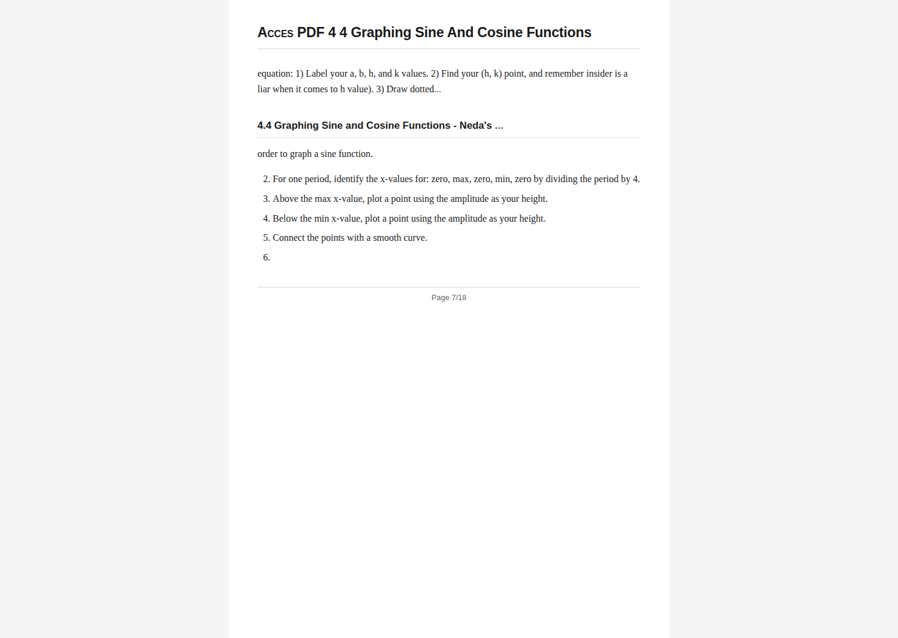Acces PDF 4 4 Graphing Sine And Cosine Functions
equation: 1) Label your a, b, h, and k values. 2) Find your (h, k) point, and remember insider is a liar when it comes to h value). 3) Draw dotted...
4.4 Graphing Sine and Cosine Functions - Neda's ...
order to graph a sine function.
For one period, identify the x-values for: zero, max, zero, min, zero by dividing the period by 4.
Above the max x-value, plot a point using the amplitude as your height.
Below the min x-value, plot a point using the amplitude as your height.
Connect the points with a smooth curve.
Page 7/18